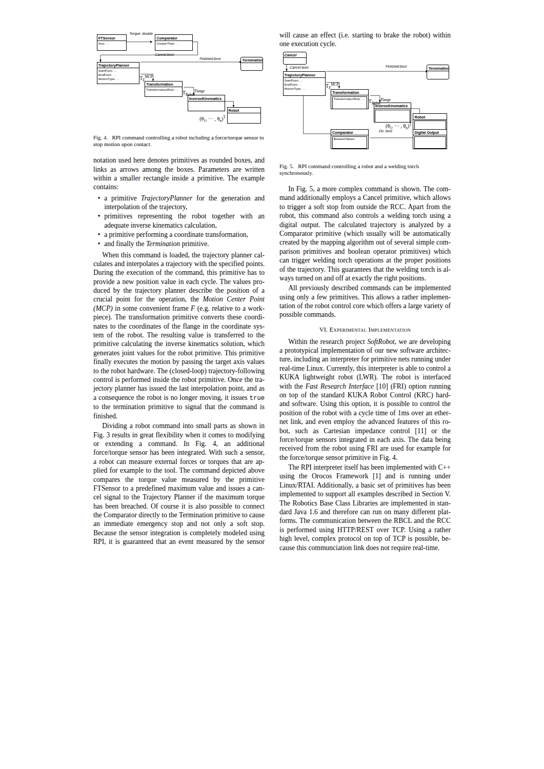FTSensor
Axis: …
Comparator
GreaterThan: …
TrajectoryPlanner
StartPoint: …
EndPoint: …
MotionType: …
Transformation
TransformationRule: …
InverseKinematics
Robot
Termination
Torque: double
Cancel:bool
Finished:bool
TFMCP
TRobotFlange
(θ1, ⋯ , θn)T
Fig. 4. RPI command controlling a robot including a force/torque sensor to stop motion upon contact.
notation used here denotes primitives as rounded boxes, and links as arrows among the boxes. Parameters are written within a smaller rectangle inside a primitive. The example contains:
a primitive TrajectoryPlanner for the generation and interpolation of the trajectory,
primitives representing the robot together with an adequate inverse kinematics calculation,
a primitive performing a coordinate transformation,
and finally the Termination primitive.
When this command is loaded, the trajectory planner calculates and interpolates a trajectory with the specified points. During the execution of the command, this primitive has to provide a new position value in each cycle. The values produced by the trajectory planner describe the position of a crucial point for the operation, the Motion Center Point (MCP) in some convenient frame F (e.g. relative to a workpiece). The transformation primitive converts these coordinates to the coordinates of the flange in the coordinate system of the robot. The resulting value is transferred to the primitive calculating the inverse kinematics solution, which generates joint values for the robot primitive. This primitive finally executes the motion by passing the target axis values to the robot hardware. The (closed-loop) trajectory-following control is performed inside the robot primitive. Once the trajectory planner has issued the last interpolation point, and as a consequence the robot is no longer moving, it issues true to the termination primitive to signal that the command is finished.
Dividing a robot command into small parts as shown in Fig. 3 results in great flexibility when it comes to modifying or extending a command. In Fig. 4, an additional force/torque sensor has been integrated. With such a sensor, a robot can measure external forces or torques that are applied for example to the tool. The command depicted above compares the torque value measured by the primitive FTSensor to a predefined maximum value and issues a cancel signal to the Trajectory Planner if the maximum torque has been breached. Of course it is also possible to connect the Comparator directly to the Termination primitive to cause an immediate emergency stop and not only a soft stop. Because the sensor integration is completely modeled using RPI, it is guaranteed that an event measured by the sensor will cause an effect (i.e. starting to brake the robot) within one execution cycle.
Cancel
TrajectoryPlanner
StartPoint: …
EndPoint: …
MotionType: …
Transformation
TransformationRule: …
InverseKinematics
Robot
Termination
Comparator
BetweenValues:
Digital Output
Cancel:bool
Finished:bool
On: bool
TFMCP
TRobotFlange
(θ1, ⋯ , θn)T
Fig. 5. RPI command controlling a robot and a welding torch synchronously.
In Fig. 5, a more complex command is shown. The command additionally employs a Cancel primitive, which allows to trigger a soft stop from outside the RCC. Apart from the robot, this command also controls a welding torch using a digital output. The calculated trajectory is analyzed by a Comparator primitive (which usually will be automatically created by the mapping algorithm out of several simple comparison primitives and boolean operator primitives) which can trigger welding torch operations at the proper positions of the trajectory. This guarantees that the welding torch is always turned on and off at exactly the right positions.
All previously described commands can be implemented using only a few primitives. This allows a rather implementation of the robot control core which offers a large variety of possible commands.
VI. Experimental Implementation
Within the research project SoftRobot, we are developing a prototypical implementation of our new software architecture, including an interpreter for primitive nets running under real-time Linux. Currently, this interpreter is able to control a KUKA lightweight robot (LWR). The robot is interfaced with the Fast Research Interface [10] (FRI) option running on top of the standard KUKA Robot Control (KRC) hard- and software. Using this option, it is possible to control the position of the robot with a cycle time of 1ms over an ethernet link, and even employ the advanced features of this robot, such as Cartesian impedance control [11] or the force/torque sensors integrated in each axis. The data being received from the robot using FRI are used for example for the force/torque sensor primitive in Fig. 4.
The RPI interpreter itself has been implemented with C++ using the Orocos Framework [1] and is running under Linux/RTAI. Additionally, a basic set of primitives has been implemented to support all examples described in Section V. The Robotics Base Class Libraries are implemented in standard Java 1.6 and therefore can run on many different platforms. The communication between the RBCL and the RCC is performed using HTTP/REST over TCP. Using a rather high level, complex protocol on top of TCP is possible, because this communciation link does not require real-time.